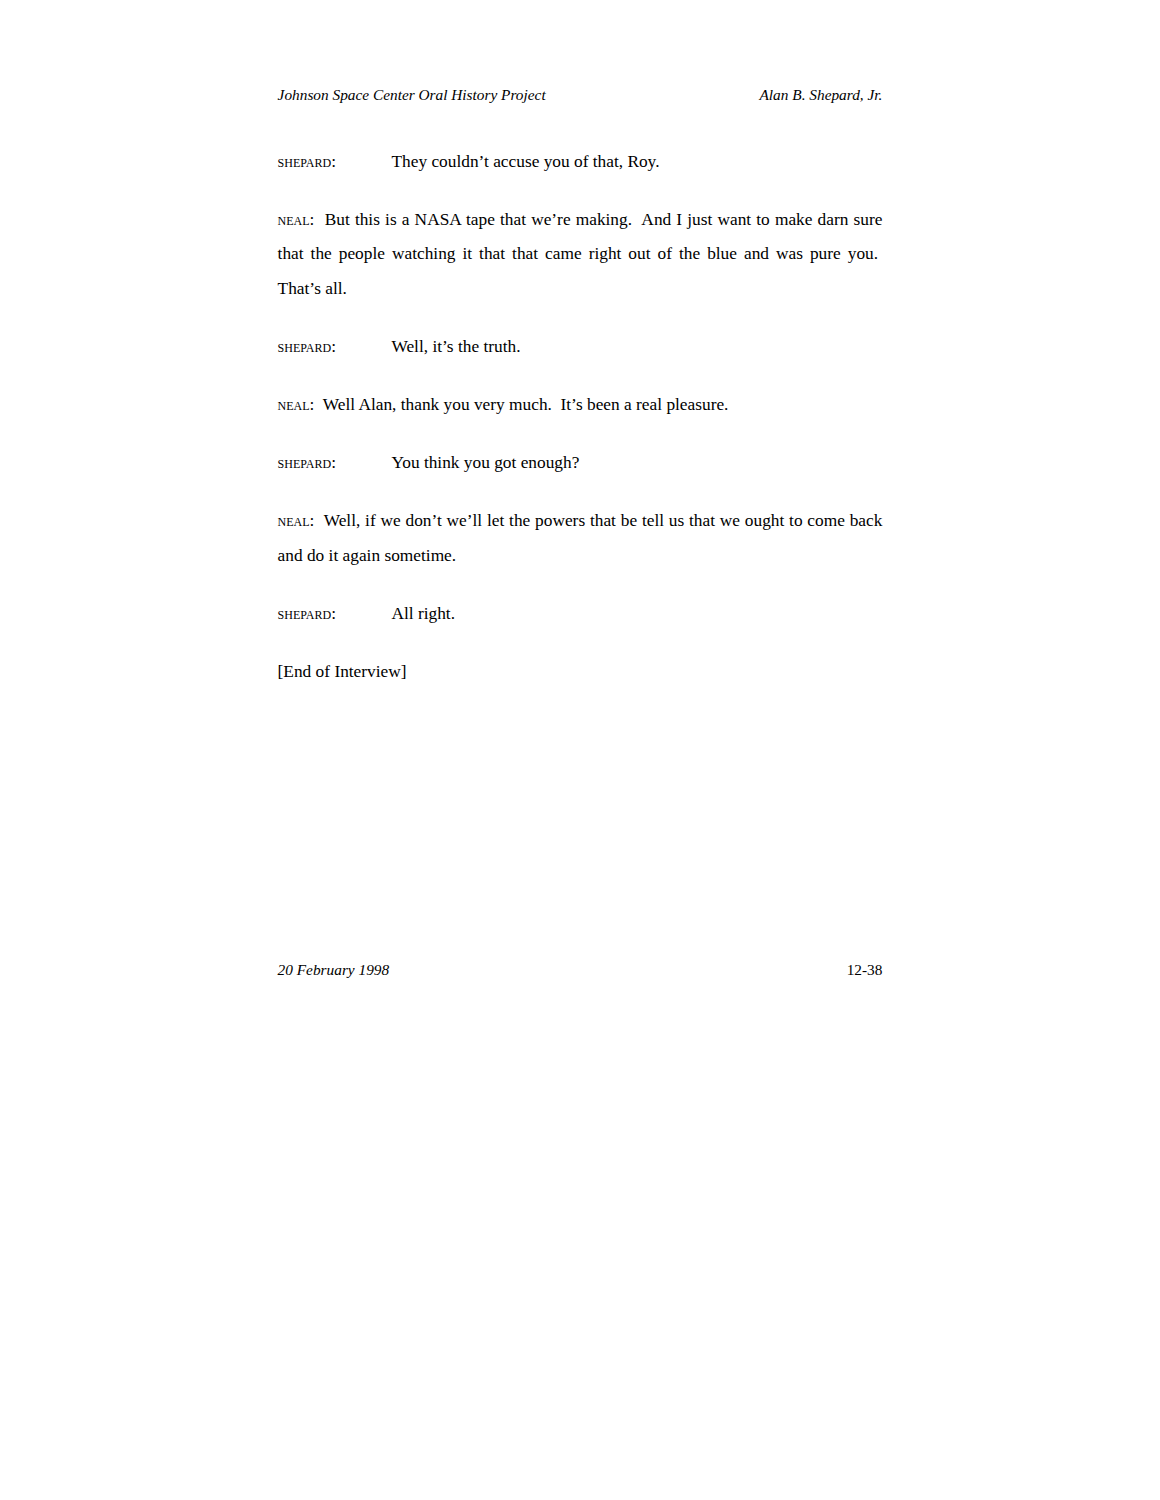Johnson Space Center Oral History Project Alan B. Shepard, Jr.
Shepard: They couldn’t accuse you of that, Roy.
Neal: But this is a NASA tape that we’re making. And I just want to make darn sure that the people watching it that that came right out of the blue and was pure you. That’s all.
Shepard: Well, it’s the truth.
Neal: Well Alan, thank you very much. It’s been a real pleasure.
Shepard: You think you got enough?
Neal: Well, if we don’t we’ll let the powers that be tell us that we ought to come back and do it again sometime.
Shepard: All right.
[End of Interview]
20 February 1998 12-38